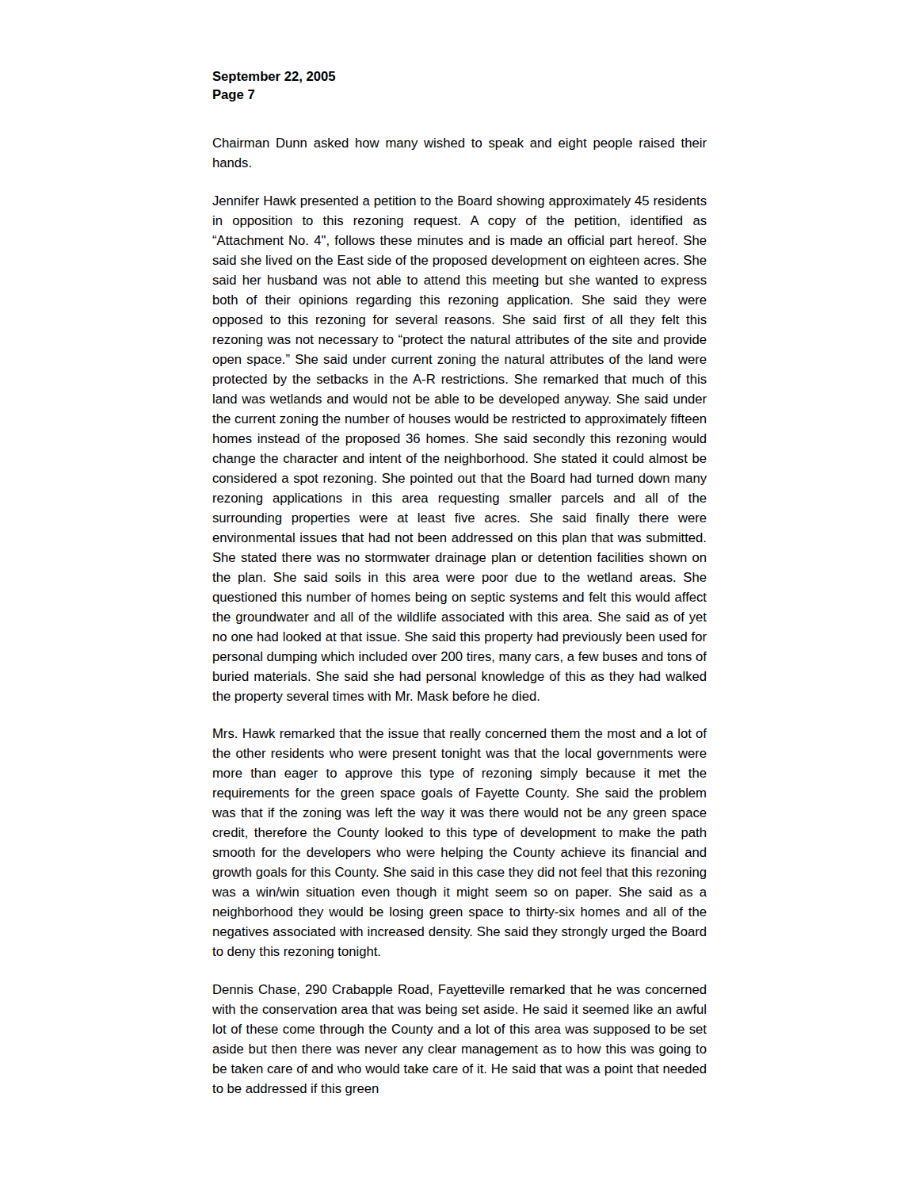September 22, 2005
Page 7
Chairman Dunn asked how many wished to speak and eight people raised their hands.
Jennifer Hawk presented a petition to the Board showing approximately 45 residents in opposition to this rezoning request. A copy of the petition, identified as “Attachment No. 4", follows these minutes and is made an official part hereof. She said she lived on the East side of the proposed development on eighteen acres. She said her husband was not able to attend this meeting but she wanted to express both of their opinions regarding this rezoning application. She said they were opposed to this rezoning for several reasons. She said first of all they felt this rezoning was not necessary to “protect the natural attributes of the site and provide open space.” She said under current zoning the natural attributes of the land were protected by the setbacks in the A-R restrictions. She remarked that much of this land was wetlands and would not be able to be developed anyway. She said under the current zoning the number of houses would be restricted to approximately fifteen homes instead of the proposed 36 homes. She said secondly this rezoning would change the character and intent of the neighborhood. She stated it could almost be considered a spot rezoning. She pointed out that the Board had turned down many rezoning applications in this area requesting smaller parcels and all of the surrounding properties were at least five acres. She said finally there were environmental issues that had not been addressed on this plan that was submitted. She stated there was no stormwater drainage plan or detention facilities shown on the plan. She said soils in this area were poor due to the wetland areas. She questioned this number of homes being on septic systems and felt this would affect the groundwater and all of the wildlife associated with this area. She said as of yet no one had looked at that issue. She said this property had previously been used for personal dumping which included over 200 tires, many cars, a few buses and tons of buried materials. She said she had personal knowledge of this as they had walked the property several times with Mr. Mask before he died.
Mrs. Hawk remarked that the issue that really concerned them the most and a lot of the other residents who were present tonight was that the local governments were more than eager to approve this type of rezoning simply because it met the requirements for the green space goals of Fayette County. She said the problem was that if the zoning was left the way it was there would not be any green space credit, therefore the County looked to this type of development to make the path smooth for the developers who were helping the County achieve its financial and growth goals for this County. She said in this case they did not feel that this rezoning was a win/win situation even though it might seem so on paper. She said as a neighborhood they would be losing green space to thirty-six homes and all of the negatives associated with increased density. She said they strongly urged the Board to deny this rezoning tonight.
Dennis Chase, 290 Crabapple Road, Fayetteville remarked that he was concerned with the conservation area that was being set aside. He said it seemed like an awful lot of these come through the County and a lot of this area was supposed to be set aside but then there was never any clear management as to how this was going to be taken care of and who would take care of it. He said that was a point that needed to be addressed if this green